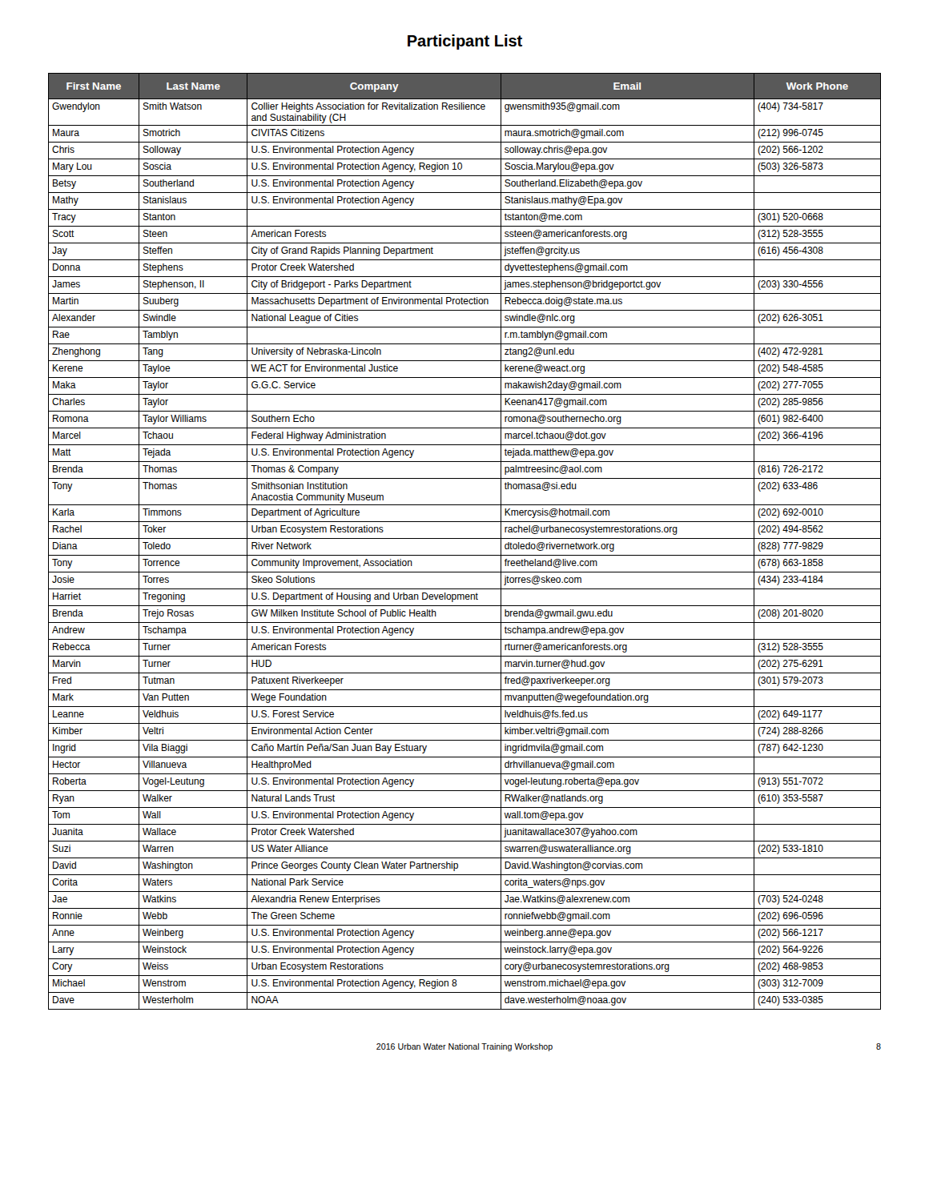Participant List
| First Name | Last Name | Company | Email | Work Phone |
| --- | --- | --- | --- | --- |
| Gwendylon | Smith Watson | Collier Heights Association for Revitalization Resilience and Sustainability (CH | gwensmith935@gmail.com | (404) 734-5817 |
| Maura | Smotrich | CIVITAS Citizens | maura.smotrich@gmail.com | (212) 996-0745 |
| Chris | Solloway | U.S. Environmental Protection Agency | solloway.chris@epa.gov | (202) 566-1202 |
| Mary Lou | Soscia | U.S. Environmental Protection Agency, Region 10 | Soscia.Marylou@epa.gov | (503) 326-5873 |
| Betsy | Southerland | U.S. Environmental Protection Agency | Southerland.Elizabeth@epa.gov | |
| Mathy | Stanislaus | U.S. Environmental Protection Agency | Stanislaus.mathy@Epa.gov | |
| Tracy | Stanton | | tstanton@me.com | (301) 520-0668 |
| Scott | Steen | American Forests | ssteen@americanforests.org | (312) 528-3555 |
| Jay | Steffen | City of Grand Rapids Planning Department | jsteffen@grcity.us | (616) 456-4308 |
| Donna | Stephens | Protor Creek Watershed | dyvettestephens@gmail.com | |
| James | Stephenson, II | City of Bridgeport - Parks Department | james.stephenson@bridgeportct.gov | (203) 330-4556 |
| Martin | Suuberg | Massachusetts Department of Environmental Protection | Rebecca.doig@state.ma.us | |
| Alexander | Swindle | National League of Cities | swindle@nlc.org | (202) 626-3051 |
| Rae | Tamblyn | | r.m.tamblyn@gmail.com | |
| Zhenghong | Tang | University of Nebraska-Lincoln | ztang2@unl.edu | (402) 472-9281 |
| Kerene | Tayloe | WE ACT for Environmental Justice | kerene@weact.org | (202) 548-4585 |
| Maka | Taylor | G.G.C. Service | makawish2day@gmail.com | (202) 277-7055 |
| Charles | Taylor | | Keenan417@gmail.com | (202) 285-9856 |
| Romona | Taylor Williams | Southern Echo | romona@southernecho.org | (601) 982-6400 |
| Marcel | Tchaou | Federal Highway Administration | marcel.tchaou@dot.gov | (202) 366-4196 |
| Matt | Tejada | U.S. Environmental Protection Agency | tejada.matthew@epa.gov | |
| Brenda | Thomas | Thomas & Company | palmtreesinc@aol.com | (816) 726-2172 |
| Tony | Thomas | Smithsonian Institution Anacostia Community Museum | thomasa@si.edu | (202) 633-486 |
| Karla | Timmons | Department of Agriculture | Kmercysis@hotmail.com | (202) 692-0010 |
| Rachel | Toker | Urban Ecosystem Restorations | rachel@urbanecosystemrestorations.org | (202) 494-8562 |
| Diana | Toledo | River Network | dtoledo@rivernetwork.org | (828) 777-9829 |
| Tony | Torrence | Community Improvement, Association | freetheland@live.com | (678) 663-1858 |
| Josie | Torres | Skeo Solutions | jtorres@skeo.com | (434) 233-4184 |
| Harriet | Tregoning | U.S. Department of Housing and Urban Development | | |
| Brenda | Trejo Rosas | GW Milken Institute School of Public Health | brenda@gwmail.gwu.edu | (208) 201-8020 |
| Andrew | Tschampa | U.S. Environmental Protection Agency | tschampa.andrew@epa.gov | |
| Rebecca | Turner | American Forests | rturner@americanforests.org | (312) 528-3555 |
| Marvin | Turner | HUD | marvin.turner@hud.gov | (202) 275-6291 |
| Fred | Tutman | Patuxent Riverkeeper | fred@paxriverkeeper.org | (301) 579-2073 |
| Mark | Van Putten | Wege Foundation | mvanputten@wegefoundation.org | |
| Leanne | Veldhuis | U.S. Forest Service | lveldhuis@fs.fed.us | (202) 649-1177 |
| Kimber | Veltri | Environmental Action Center | kimber.veltri@gmail.com | (724) 288-8266 |
| Ingrid | Vila Biaggi | Caño Martín Peña/San Juan Bay Estuary | ingridmvila@gmail.com | (787) 642-1230 |
| Hector | Villanueva | HealthproMed | drhvillanueva@gmail.com | |
| Roberta | Vogel-Leutung | U.S. Environmental Protection Agency | vogel-leutung.roberta@epa.gov | (913) 551-7072 |
| Ryan | Walker | Natural Lands Trust | RWalker@natlands.org | (610) 353-5587 |
| Tom | Wall | U.S. Environmental Protection Agency | wall.tom@epa.gov | |
| Juanita | Wallace | Protor Creek Watershed | juanitawallace307@yahoo.com | |
| Suzi | Warren | US Water Alliance | swarren@uswateralliance.org | (202) 533-1810 |
| David | Washington | Prince Georges County Clean Water Partnership | David.Washington@corvias.com | |
| Corita | Waters | National Park Service | corita_waters@nps.gov | |
| Jae | Watkins | Alexandria Renew Enterprises | Jae.Watkins@alexrenew.com | (703) 524-0248 |
| Ronnie | Webb | The Green Scheme | ronniefwebb@gmail.com | (202) 696-0596 |
| Anne | Weinberg | U.S. Environmental Protection Agency | weinberg.anne@epa.gov | (202) 566-1217 |
| Larry | Weinstock | U.S. Environmental Protection Agency | weinstock.larry@epa.gov | (202) 564-9226 |
| Cory | Weiss | Urban Ecosystem Restorations | cory@urbanecosystemrestorations.org | (202) 468-9853 |
| Michael | Wenstrom | U.S. Environmental Protection Agency, Region 8 | wenstrom.michael@epa.gov | (303) 312-7009 |
| Dave | Westerholm | NOAA | dave.westerholm@noaa.gov | (240) 533-0385 |
2016 Urban Water National Training Workshop 8